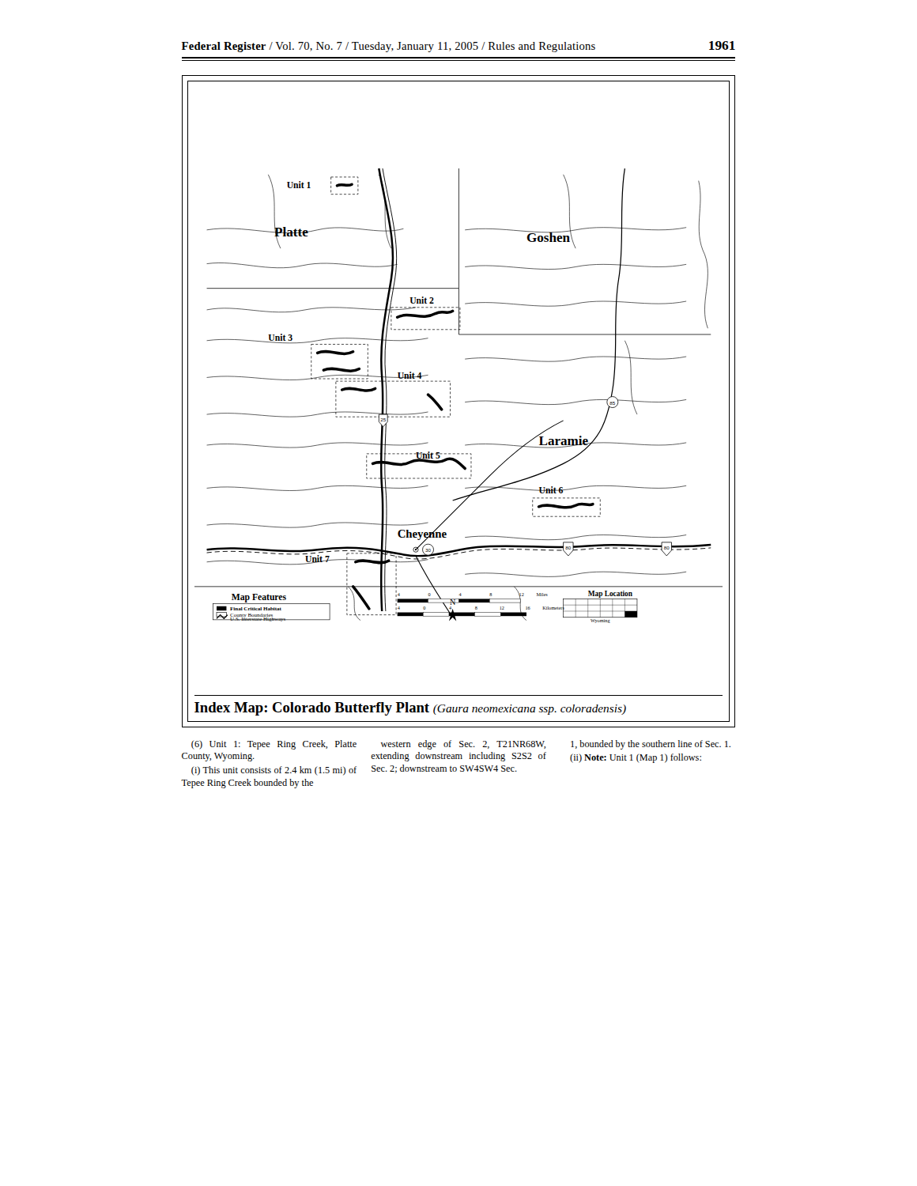Federal Register / Vol. 70, No. 7 / Tuesday, January 11, 2005 / Rules and Regulations
1961
Unit 1 Unit 2 Unit 3 Unit 4 Unit 5 Unit 6 Unit 7 Platte Goshen Laramie Cheyenne 25 85 30 80 80 Map Features Final Critical Habitat County Boundaries 4 0 4 8 12 Miles 4 0 4 8 12 16 Kilometers N Map Location Wyoming U.S. Interstate Highways
Index Map: Colorado Butterfly Plant (Gaura neomexicana ssp. coloradensis)
(6) Unit 1: Tepee Ring Creek, Platte County, Wyoming.
(i) This unit consists of 2.4 km (1.5 mi) of Tepee Ring Creek bounded by the
western edge of Sec. 2, T21NR68W, extending downstream including S2S2 of Sec. 2; downstream to SW4SW4 Sec.
1, bounded by the southern line of Sec. 1.
(ii) Note: Unit 1 (Map 1) follows: